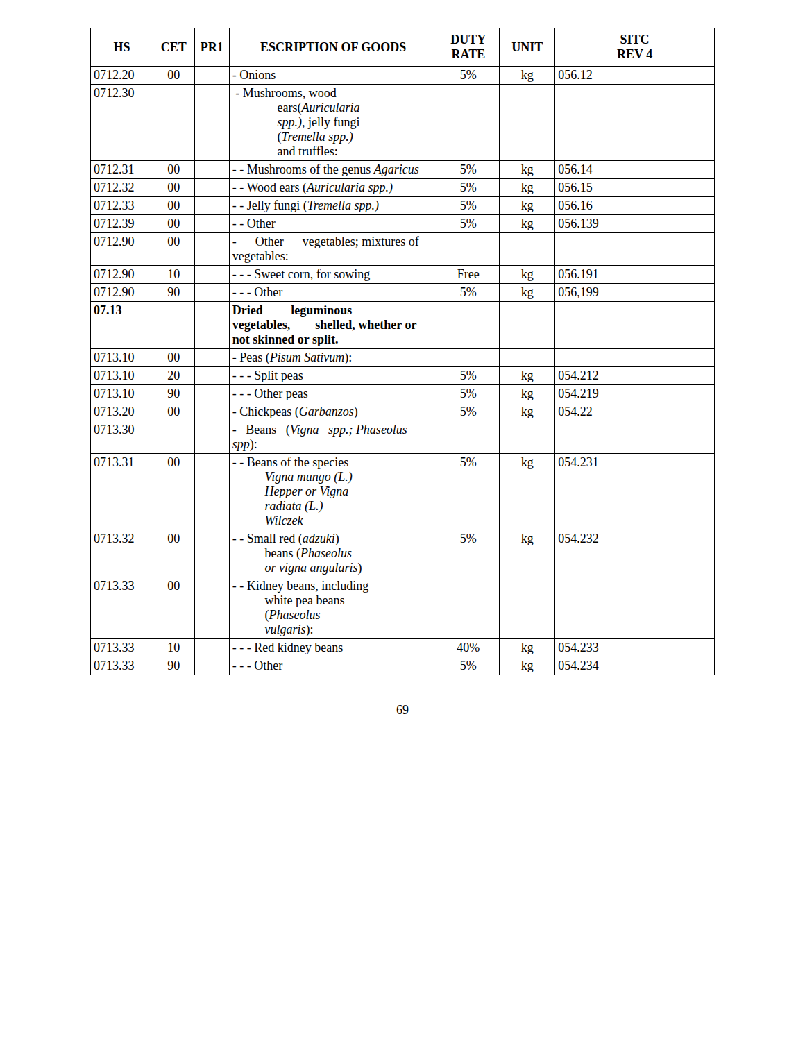| HS | CET | PR1 | ESCRIPTION OF GOODS | DUTY RATE | UNIT | SITC REV 4 |
| --- | --- | --- | --- | --- | --- | --- |
| 0712.20 | 00 | | - Onions | 5% | kg | 056.12 |
| 0712.30 | | | - Mushrooms, wood ears( Auricularia spp.) , jelly fungi ( Tremella spp.) and truffles: | | | |
| 0712.31 | 00 | | - - Mushrooms of the genus Agaricus | 5% | kg | 056.14 |
| 0712.32 | 00 | | - - Wood ears ( Auricularia spp.) | 5% | kg | 056.15 |
| 0712.33 | 00 | | - - Jelly fungi ( Tremella spp.) | 5% | kg | 056.16 |
| 0712.39 | 00 | | - - Other | 5% | kg | 056.139 |
| 0712.90 | 00 | | - Other vegetables; mixtures of vegetables: | | | |
| 0712.90 | 10 | | - - - Sweet corn, for sowing | Free | kg | 056.191 |
| 0712.90 | 90 | | - - - Other | 5% | kg | 056,199 |
| 07.13 | | | Dried leguminous vegetables, shelled, whether or not skinned or split. | | | |
| 0713.10 | 00 | | - Peas ( Pisum Sativum ): | | | |
| 0713.10 | 20 | | - - - Split peas | 5% | kg | 054.212 |
| 0713.10 | 90 | | - - - Other peas | 5% | kg | 054.219 |
| 0713.20 | 00 | | - Chickpeas ( Garbanzos ) | 5% | kg | 054.22 |
| 0713.30 | | | - Beans ( Vigna spp.; Phaseolus spp ): | | | |
| 0713.31 | 00 | | - - Beans of the species Vigna mungo (L.) Hepper or Vigna radiata (L.) Wilczek | 5% | kg | 054.231 |
| 0713.32 | 00 | | - - Small red ( adzuki ) beans ( Phaseolus or vigna angularis ) | 5% | kg | 054.232 |
| 0713.33 | 00 | | - - Kidney beans, including white pea beans ( Phaseolus vulgaris ): | | | |
| 0713.33 | 10 | | - - - Red kidney beans | 40% | kg | 054.233 |
| 0713.33 | 90 | | - - - Other | 5% | kg | 054.234 |
69